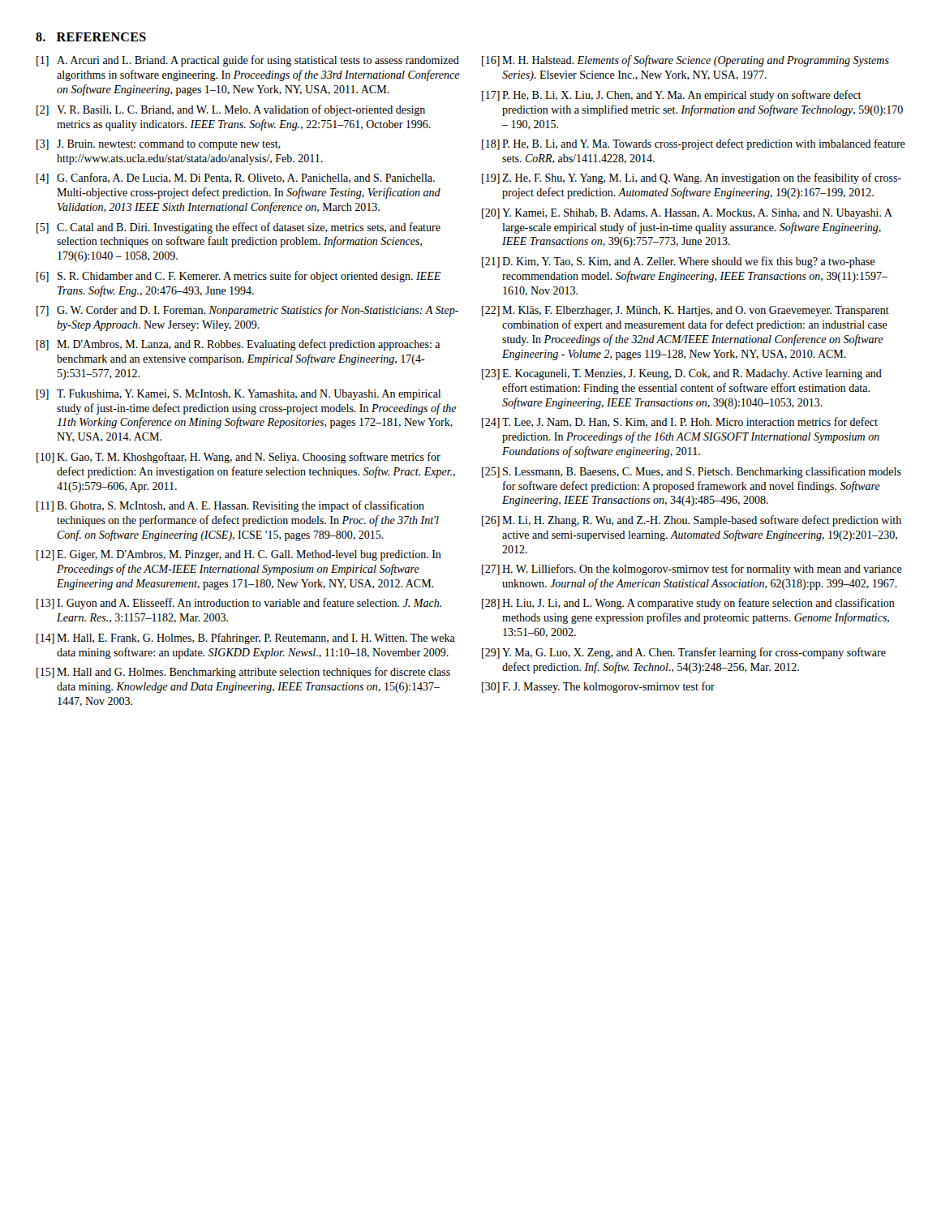8. REFERENCES
[1] A. Arcuri and L. Briand. A practical guide for using statistical tests to assess randomized algorithms in software engineering. In Proceedings of the 33rd International Conference on Software Engineering, pages 1–10, New York, NY, USA, 2011. ACM.
[2] V. R. Basili, L. C. Briand, and W. L. Melo. A validation of object-oriented design metrics as quality indicators. IEEE Trans. Softw. Eng., 22:751–761, October 1996.
[3] J. Bruin. newtest: command to compute new test, http://www.ats.ucla.edu/stat/stata/ado/analysis/, Feb. 2011.
[4] G. Canfora, A. De Lucia, M. Di Penta, R. Oliveto, A. Panichella, and S. Panichella. Multi-objective cross-project defect prediction. In Software Testing, Verification and Validation, 2013 IEEE Sixth International Conference on, March 2013.
[5] C. Catal and B. Diri. Investigating the effect of dataset size, metrics sets, and feature selection techniques on software fault prediction problem. Information Sciences, 179(6):1040 – 1058, 2009.
[6] S. R. Chidamber and C. F. Kemerer. A metrics suite for object oriented design. IEEE Trans. Softw. Eng., 20:476–493, June 1994.
[7] G. W. Corder and D. I. Foreman. Nonparametric Statistics for Non-Statisticians: A Step-by-Step Approach. New Jersey: Wiley, 2009.
[8] M. D'Ambros, M. Lanza, and R. Robbes. Evaluating defect prediction approaches: a benchmark and an extensive comparison. Empirical Software Engineering, 17(4-5):531–577, 2012.
[9] T. Fukushima, Y. Kamei, S. McIntosh, K. Yamashita, and N. Ubayashi. An empirical study of just-in-time defect prediction using cross-project models. In Proceedings of the 11th Working Conference on Mining Software Repositories, pages 172–181, New York, NY, USA, 2014. ACM.
[10] K. Gao, T. M. Khoshgoftaar, H. Wang, and N. Seliya. Choosing software metrics for defect prediction: An investigation on feature selection techniques. Softw. Pract. Exper., 41(5):579–606, Apr. 2011.
[11] B. Ghotra, S. McIntosh, and A. E. Hassan. Revisiting the impact of classification techniques on the performance of defect prediction models. In Proc. of the 37th Int'l Conf. on Software Engineering (ICSE), ICSE '15, pages 789–800, 2015.
[12] E. Giger, M. D'Ambros, M. Pinzger, and H. C. Gall. Method-level bug prediction. In Proceedings of the ACM-IEEE International Symposium on Empirical Software Engineering and Measurement, pages 171–180, New York, NY, USA, 2012. ACM.
[13] I. Guyon and A. Elisseeff. An introduction to variable and feature selection. J. Mach. Learn. Res., 3:1157–1182, Mar. 2003.
[14] M. Hall, E. Frank, G. Holmes, B. Pfahringer, P. Reutemann, and I. H. Witten. The weka data mining software: an update. SIGKDD Explor. Newsl., 11:10–18, November 2009.
[15] M. Hall and G. Holmes. Benchmarking attribute selection techniques for discrete class data mining. Knowledge and Data Engineering, IEEE Transactions on, 15(6):1437–1447, Nov 2003.
[16] M. H. Halstead. Elements of Software Science (Operating and Programming Systems Series). Elsevier Science Inc., New York, NY, USA, 1977.
[17] P. He, B. Li, X. Liu, J. Chen, and Y. Ma. An empirical study on software defect prediction with a simplified metric set. Information and Software Technology, 59(0):170 – 190, 2015.
[18] P. He, B. Li, and Y. Ma. Towards cross-project defect prediction with imbalanced feature sets. CoRR, abs/1411.4228, 2014.
[19] Z. He, F. Shu, Y. Yang, M. Li, and Q. Wang. An investigation on the feasibility of cross-project defect prediction. Automated Software Engineering, 19(2):167–199, 2012.
[20] Y. Kamei, E. Shihab, B. Adams, A. Hassan, A. Mockus, A. Sinha, and N. Ubayashi. A large-scale empirical study of just-in-time quality assurance. Software Engineering, IEEE Transactions on, 39(6):757–773, June 2013.
[21] D. Kim, Y. Tao, S. Kim, and A. Zeller. Where should we fix this bug? a two-phase recommendation model. Software Engineering, IEEE Transactions on, 39(11):1597–1610, Nov 2013.
[22] M. Kläs, F. Elberzhager, J. Münch, K. Hartjes, and O. von Graevemeyer. Transparent combination of expert and measurement data for defect prediction: an industrial case study. In Proceedings of the 32nd ACM/IEEE International Conference on Software Engineering - Volume 2, pages 119–128, New York, NY, USA, 2010. ACM.
[23] E. Kocaguneli, T. Menzies, J. Keung, D. Cok, and R. Madachy. Active learning and effort estimation: Finding the essential content of software effort estimation data. Software Engineering, IEEE Transactions on, 39(8):1040–1053, 2013.
[24] T. Lee, J. Nam, D. Han, S. Kim, and I. P. Hoh. Micro interaction metrics for defect prediction. In Proceedings of the 16th ACM SIGSOFT International Symposium on Foundations of software engineering, 2011.
[25] S. Lessmann, B. Baesens, C. Mues, and S. Pietsch. Benchmarking classification models for software defect prediction: A proposed framework and novel findings. Software Engineering, IEEE Transactions on, 34(4):485–496, 2008.
[26] M. Li, H. Zhang, R. Wu, and Z.-H. Zhou. Sample-based software defect prediction with active and semi-supervised learning. Automated Software Engineering, 19(2):201–230, 2012.
[27] H. W. Lilliefors. On the kolmogorov-smirnov test for normality with mean and variance unknown. Journal of the American Statistical Association, 62(318):pp. 399–402, 1967.
[28] H. Liu, J. Li, and L. Wong. A comparative study on feature selection and classification methods using gene expression profiles and proteomic patterns. Genome Informatics, 13:51–60, 2002.
[29] Y. Ma, G. Luo, X. Zeng, and A. Chen. Transfer learning for cross-company software defect prediction. Inf. Softw. Technol., 54(3):248–256, Mar. 2012.
[30] F. J. Massey. The kolmogorov-smirnov test for